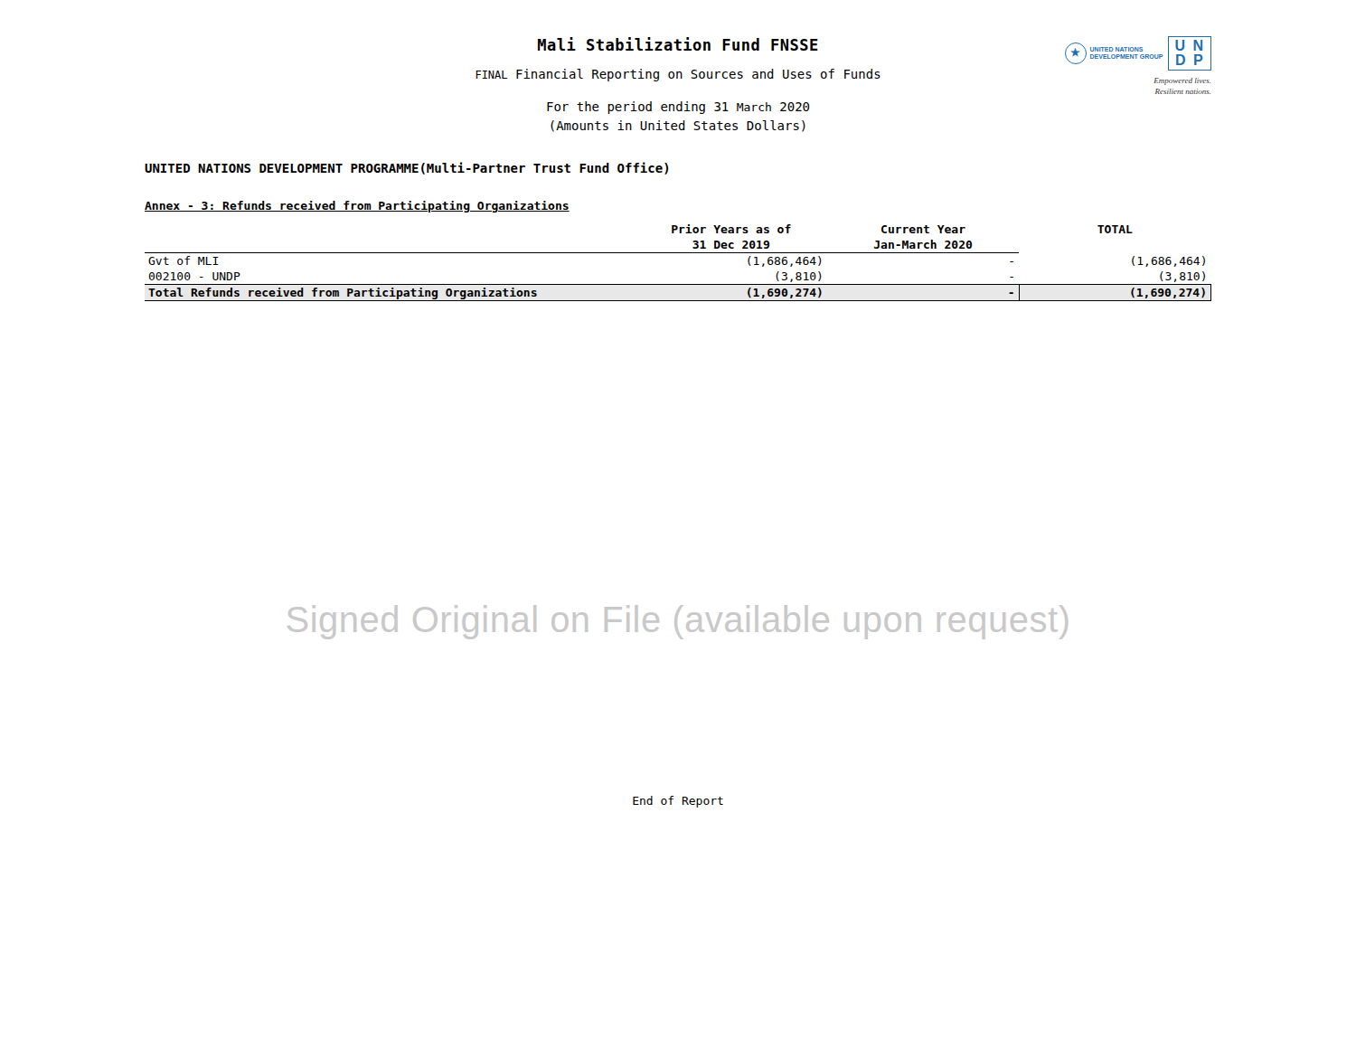★
UNITED NATIONS
DEVELOPMENT GROUP
U N
D P
Empowered lives.
Resilient nations.
Mali Stabilization Fund FNSSE
FINAL Financial Reporting on Sources and Uses of Funds
For the period ending 31 March 2020
(Amounts in United States Dollars)
UNITED NATIONS DEVELOPMENT PROGRAMME(Multi-Partner Trust Fund Office)
Annex - 3: Refunds received from Participating Organizations
| | Prior Years as of | Current Year | TOTAL |
| --- | --- | --- | --- |
| | 31 Dec 2019 | Jan-March 2020 |
| Gvt of MLI | (1,686,464) | - | (1,686,464) |
| 002100 - UNDP | (3,810) | - | (3,810) |
| Total Refunds received from Participating Organizations | (1,690,274) | - | (1,690,274) |
Signed Original on File (available upon request)
End of Report